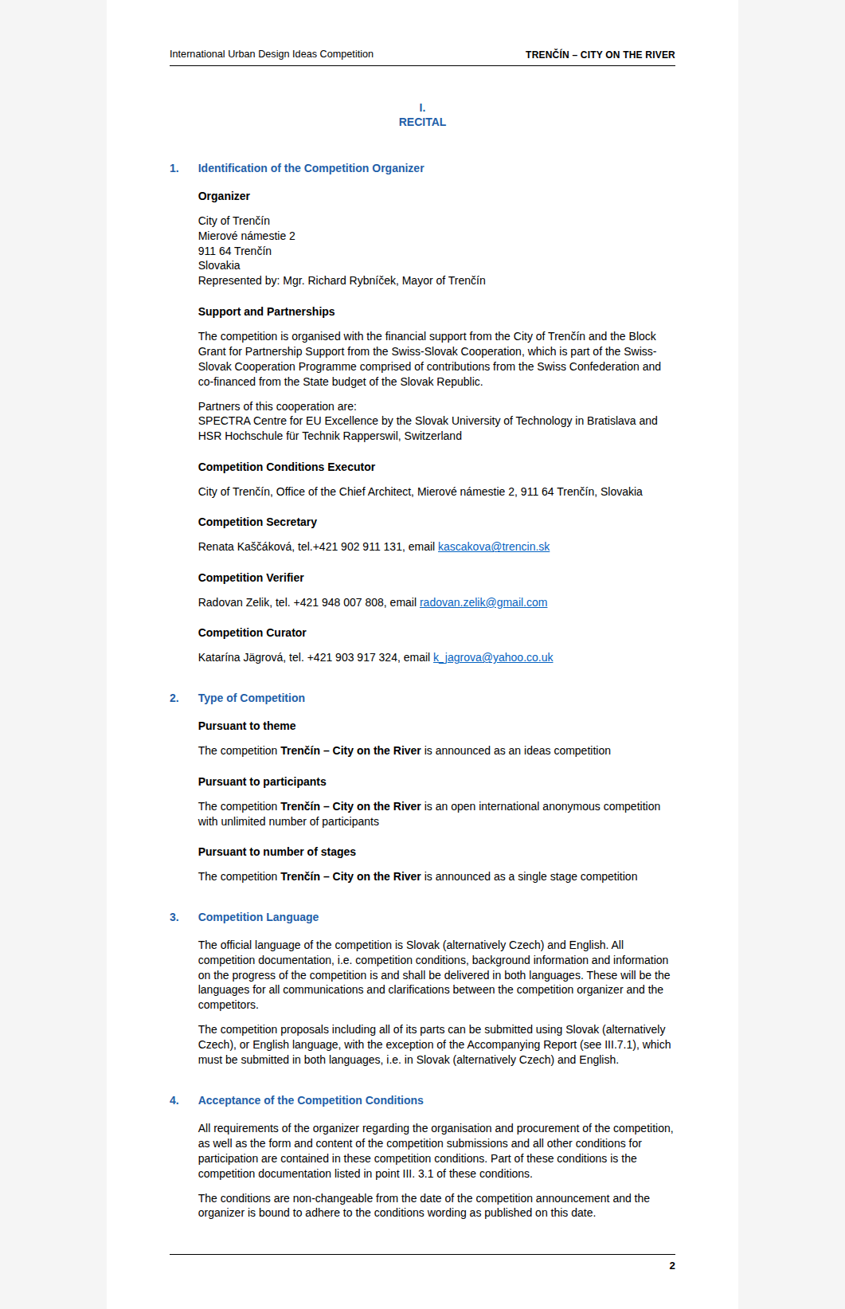International Urban Design Ideas Competition
TRENČÍN – CITY ON THE RIVER
I.
RECITAL
Identification of the Competition Organizer
Organizer
City of Trenčín Mierové námestie 2 911 64 Trenčín Slovakia Represented by: Mgr. Richard Rybníček, Mayor of Trenčín
Support and Partnerships
The competition is organised with the financial support from the City of Trenčín and the Block Grant for Partnership Support from the Swiss-Slovak Cooperation, which is part of the Swiss-Slovak Cooperation Programme comprised of contributions from the Swiss Confederation and co-financed from the State budget of the Slovak Republic.
Partners of this cooperation are:
SPECTRA Centre for EU Excellence by the Slovak University of Technology in Bratislava and HSR Hochschule für Technik Rapperswil, Switzerland
Competition Conditions Executor
City of Trenčín, Office of the Chief Architect, Mierové námestie 2, 911 64 Trenčín, Slovakia
Competition Secretary
Renata Kaščáková, tel.+421 902 911 131, email kascakova@trencin.sk
Competition Verifier
Radovan Zelik, tel. +421 948 007 808, email radovan.zelik@gmail.com
Competition Curator
Katarína Jägrová, tel. +421 903 917 324, email k_jagrova@yahoo.co.uk
Type of Competition
Pursuant to theme
The competition Trenčín – City on the River is announced as an ideas competition
Pursuant to participants
The competition Trenčín – City on the River is an open international anonymous competition with unlimited number of participants
Pursuant to number of stages
The competition Trenčín – City on the River is announced as a single stage competition
Competition Language
The official language of the competition is Slovak (alternatively Czech) and English. All competition documentation, i.e. competition conditions, background information and information on the progress of the competition is and shall be delivered in both languages. These will be the languages for all communications and clarifications between the competition organizer and the competitors.
The competition proposals including all of its parts can be submitted using Slovak (alternatively Czech), or English language, with the exception of the Accompanying Report (see III.7.1), which must be submitted in both languages, i.e. in Slovak (alternatively Czech) and English.
Acceptance of the Competition Conditions
All requirements of the organizer regarding the organisation and procurement of the competition, as well as the form and content of the competition submissions and all other conditions for participation are contained in these competition conditions. Part of these conditions is the competition documentation listed in point III. 3.1 of these conditions.
The conditions are non-changeable from the date of the competition announcement and the organizer is bound to adhere to the conditions wording as published on this date.
2